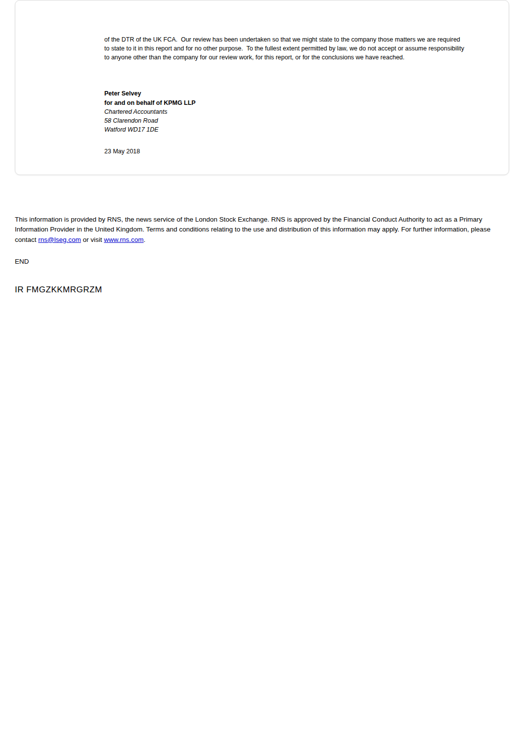of the DTR of the UK FCA. Our review has been undertaken so that we might state to the company those matters we are required to state to it in this report and for no other purpose. To the fullest extent permitted by law, we do not accept or assume responsibility to anyone other than the company for our review work, for this report, or for the conclusions we have reached.
Peter Selvey
for and on behalf of KPMG LLP
Chartered Accountants
58 Clarendon Road
Watford WD17 1DE
23 May 2018
This information is provided by RNS, the news service of the London Stock Exchange. RNS is approved by the Financial Conduct Authority to act as a Primary Information Provider in the United Kingdom. Terms and conditions relating to the use and distribution of this information may apply. For further information, please contact rns@lseg.com or visit www.rns.com.
END
IR FMGZKKMRGRZM